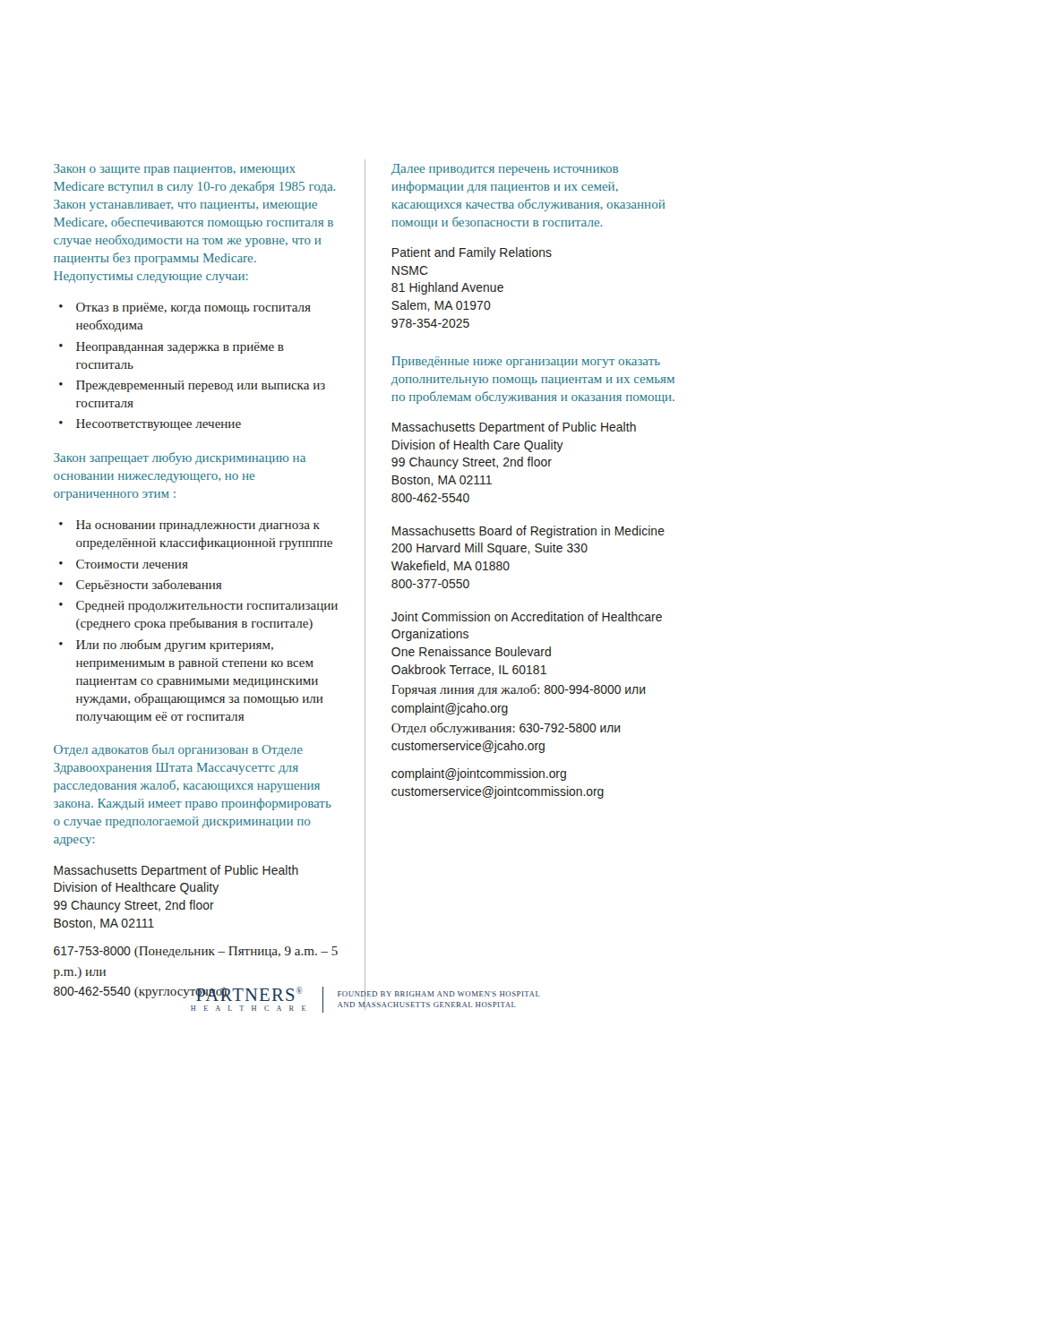Закон о защите прав пациентов, имеющих Medicare вступил в силу 10-го декабря 1985 года. Закон устанавливает, что пациенты, имеющие Medicare, обеспечиваются помощью госпиталя в случае необходимости на том же уровне, что и пациенты без программы Medicare. Недопустимы следующие случаи:
Отказ в приёме, когда помощь госпиталя необходима
Неоправданная задержка в приёме в госпиталь
Преждевременный перевод или выписка из госпиталя
Несоответствующее лечение
Закон запрещает любую дискриминацию на основании нижеследующего, но не ограниченного этим :
На основании принадлежности диагноза к определённой классификационной группппе
Стоимости лечения
Серьёзности заболевания
Средней продолжительности госпитализации (среднего срока пребывания в госпитале)
Или по любым другим критериям, неприменимым в равной степени ко всем пациентам со сравнимыми медицинскими нуждами, обращающимся за помощью или получающим её от госпиталя
Отдел адвокатов был организован в Отделе Здравоохранения Штата Массачусеттс для расследования жалоб, касающихся нарушения закона. Каждый имеет право проинформировать о случае предпологаемой дискриминации по адресу:
Massachusetts Department of Public Health
Division of Healthcare Quality
99 Chauncy Street, 2nd floor
Boston, MA 02111
617-753-8000 (Понедельник – Пятница, 9 a.m. – 5 p.m.) или
800-462-5540 (круглосуточно)
Далее приводится перечень источников информации для пациентов и их семей, касающихся качества обслуживания, оказанной помощи и безопасности в госпитале.
Patient and Family Relations
NSMC
81 Highland Avenue
Salem, MA 01970
978-354-2025
Приведённые ниже организации могут оказать дополнительную помощь пациентам и их семьям по проблемам обслуживания и оказания помощи.
Massachusetts Department of Public Health
Division of Health Care Quality
99 Chauncy Street, 2nd floor
Boston, MA 02111
800-462-5540
Massachusetts Board of Registration in Medicine
200 Harvard Mill Square, Suite 330
Wakefield, MA 01880
800-377-0550
Joint Commission on Accreditation of Healthcare Organizations
One Renaissance Boulevard
Oakbrook Terrace, IL 60181
Горячая линия для жалоб: 800-994-8000 или complaint@jcaho.org
Отдел обслуживания: 630-792-5800 или customerservice@jcaho.org
complaint@jointcommission.org
customerservice@jointcommission.org
PARTNERS®
H E A L T H C A R E
FOUNDED BY BRIGHAM AND WOMEN'S HOSPITAL
AND MASSACHUSETTS GENERAL HOSPITAL